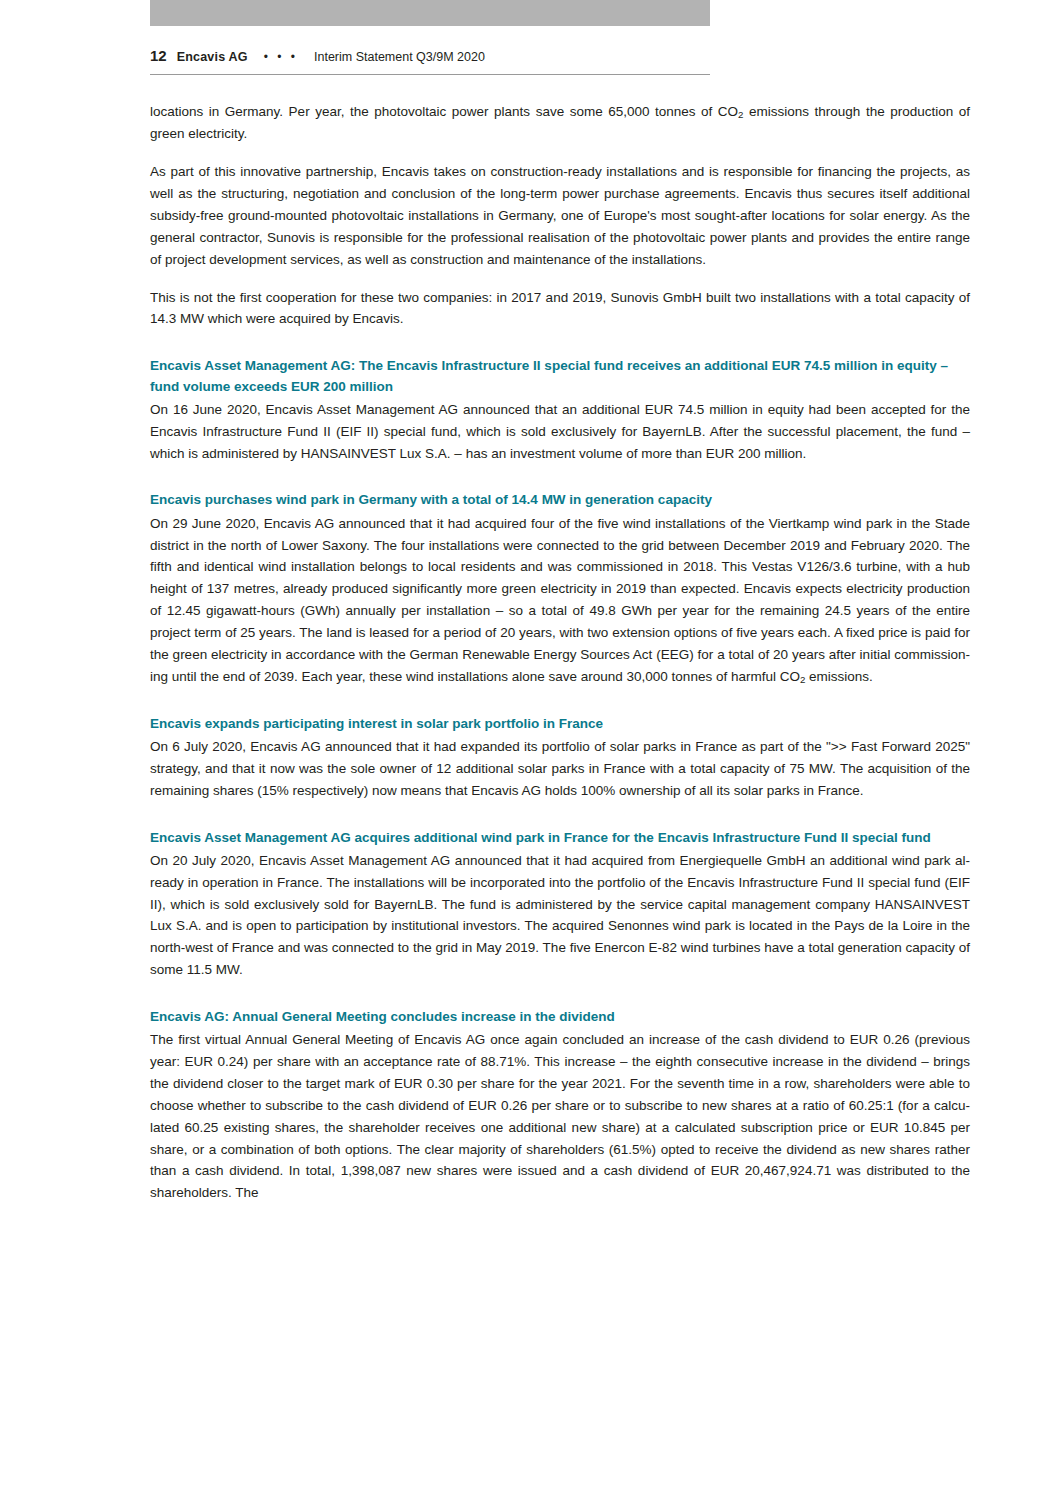12 Encavis AG • • • Interim Statement Q3/9M 2020
locations in Germany. Per year, the photovoltaic power plants save some 65,000 tonnes of CO2 emissions through the production of green electricity.
As part of this innovative partnership, Encavis takes on construction-ready installations and is responsible for financing the projects, as well as the structuring, negotiation and conclusion of the long-term power purchase agreements. Encavis thus secures itself additional subsidy-free ground-mounted photovoltaic installations in Germany, one of Europe's most sought-after locations for solar energy. As the general contractor, Sunovis is responsible for the professional realisation of the photovoltaic power plants and provides the entire range of project development services, as well as construction and maintenance of the installations.
This is not the first cooperation for these two companies: in 2017 and 2019, Sunovis GmbH built two installations with a total capacity of 14.3 MW which were acquired by Encavis.
Encavis Asset Management AG: The Encavis Infrastructure II special fund receives an additional EUR 74.5 million in equity – fund volume exceeds EUR 200 million
On 16 June 2020, Encavis Asset Management AG announced that an additional EUR 74.5 million in equity had been accepted for the Encavis Infrastructure Fund II (EIF II) special fund, which is sold exclusively for BayernLB. After the successful placement, the fund – which is administered by HANSAINVEST Lux S.A. – has an investment volume of more than EUR 200 million.
Encavis purchases wind park in Germany with a total of 14.4 MW in generation capacity
On 29 June 2020, Encavis AG announced that it had acquired four of the five wind installations of the Viertkamp wind park in the Stade district in the north of Lower Saxony. The four installations were connected to the grid between December 2019 and February 2020. The fifth and identical wind installation belongs to local residents and was commissioned in 2018. This Vestas V126/3.6 turbine, with a hub height of 137 metres, already produced significantly more green electricity in 2019 than expected. Encavis expects electricity production of 12.45 gigawatt-hours (GWh) annually per installation – so a total of 49.8 GWh per year for the remaining 24.5 years of the entire project term of 25 years. The land is leased for a period of 20 years, with two extension options of five years each. A fixed price is paid for the green electricity in accordance with the German Renewable Energy Sources Act (EEG) for a total of 20 years after initial commissioning until the end of 2039. Each year, these wind installations alone save around 30,000 tonnes of harmful CO2 emissions.
Encavis expands participating interest in solar park portfolio in France
On 6 July 2020, Encavis AG announced that it had expanded its portfolio of solar parks in France as part of the ">> Fast Forward 2025" strategy, and that it now was the sole owner of 12 additional solar parks in France with a total capacity of 75 MW. The acquisition of the remaining shares (15% respectively) now means that Encavis AG holds 100% ownership of all its solar parks in France.
Encavis Asset Management AG acquires additional wind park in France for the Encavis Infrastructure Fund II special fund
On 20 July 2020, Encavis Asset Management AG announced that it had acquired from Energiequelle GmbH an additional wind park already in operation in France. The installations will be incorporated into the portfolio of the Encavis Infrastructure Fund II special fund (EIF II), which is sold exclusively sold for BayernLB. The fund is administered by the service capital management company HANSAINVEST Lux S.A. and is open to participation by institutional investors. The acquired Senonnes wind park is located in the Pays de la Loire in the north-west of France and was connected to the grid in May 2019. The five Enercon E-82 wind turbines have a total generation capacity of some 11.5 MW.
Encavis AG: Annual General Meeting concludes increase in the dividend
The first virtual Annual General Meeting of Encavis AG once again concluded an increase of the cash dividend to EUR 0.26 (previous year: EUR 0.24) per share with an acceptance rate of 88.71%. This increase – the eighth consecutive increase in the dividend – brings the dividend closer to the target mark of EUR 0.30 per share for the year 2021. For the seventh time in a row, shareholders were able to choose whether to subscribe to the cash dividend of EUR 0.26 per share or to subscribe to new shares at a ratio of 60.25:1 (for a calculated 60.25 existing shares, the shareholder receives one additional new share) at a calculated subscription price or EUR 10.845 per share, or a combination of both options. The clear majority of shareholders (61.5%) opted to receive the dividend as new shares rather than a cash dividend. In total, 1,398,087 new shares were issued and a cash dividend of EUR 20,467,924.71 was distributed to the shareholders. The